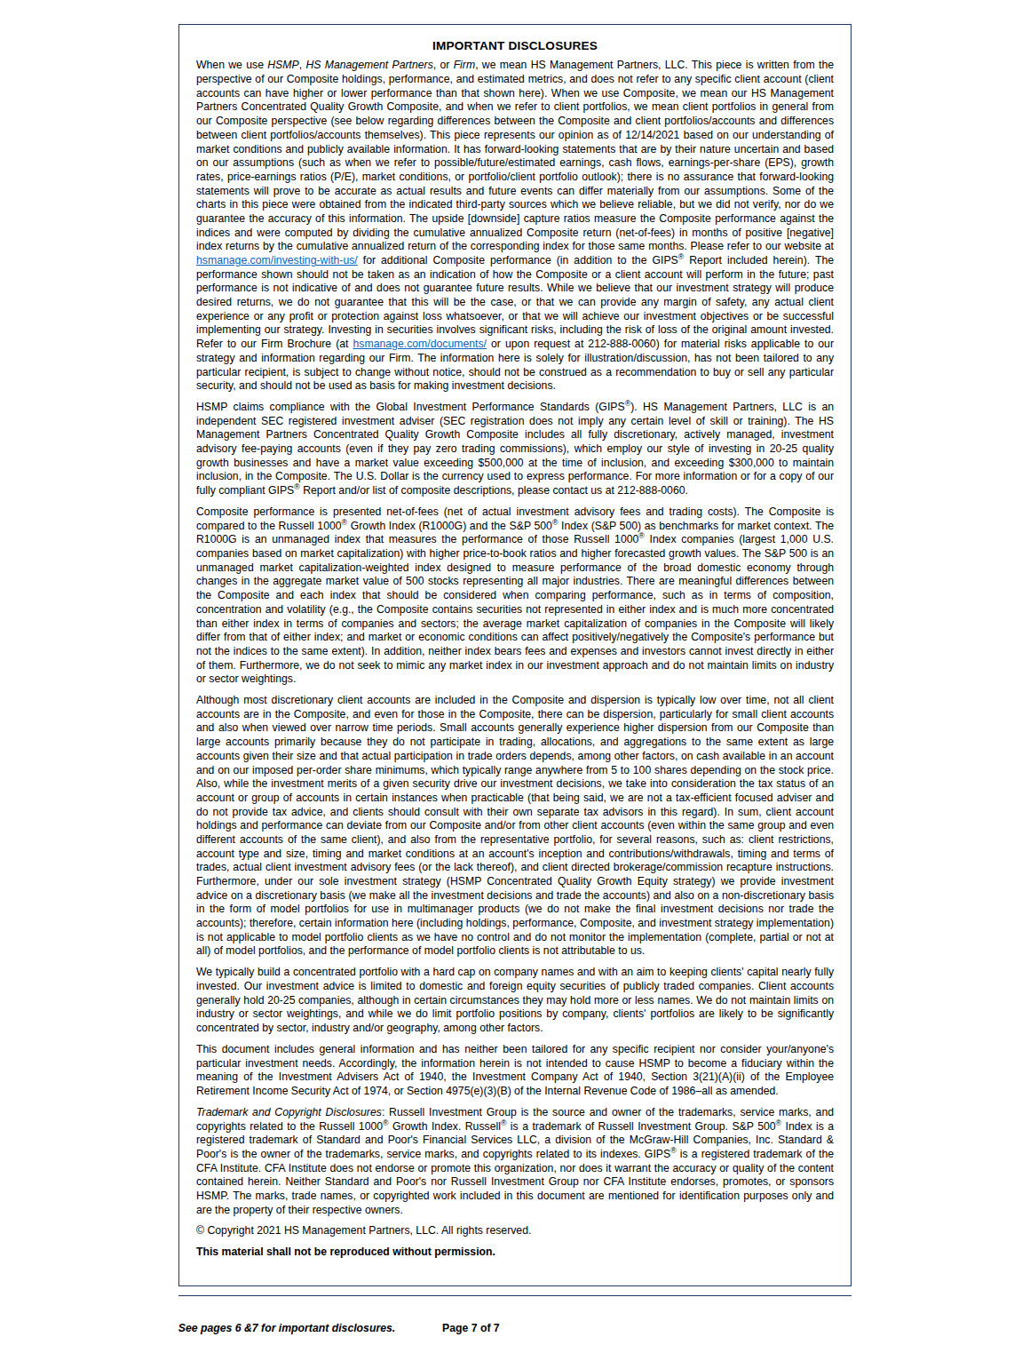IMPORTANT DISCLOSURES
When we use HSMP, HS Management Partners, or Firm, we mean HS Management Partners, LLC. This piece is written from the perspective of our Composite holdings, performance, and estimated metrics, and does not refer to any specific client account (client accounts can have higher or lower performance than that shown here). When we use Composite, we mean our HS Management Partners Concentrated Quality Growth Composite, and when we refer to client portfolios, we mean client portfolios in general from our Composite perspective (see below regarding differences between the Composite and client portfolios/accounts and differences between client portfolios/accounts themselves). This piece represents our opinion as of 12/14/2021 based on our understanding of market conditions and publicly available information. It has forward-looking statements that are by their nature uncertain and based on our assumptions (such as when we refer to possible/future/estimated earnings, cash flows, earnings-per-share (EPS), growth rates, price-earnings ratios (P/E), market conditions, or portfolio/client portfolio outlook); there is no assurance that forward-looking statements will prove to be accurate as actual results and future events can differ materially from our assumptions. Some of the charts in this piece were obtained from the indicated third-party sources which we believe reliable, but we did not verify, nor do we guarantee the accuracy of this information. The upside [downside] capture ratios measure the Composite performance against the indices and were computed by dividing the cumulative annualized Composite return (net-of-fees) in months of positive [negative] index returns by the cumulative annualized return of the corresponding index for those same months. Please refer to our website at hsmanage.com/investing-with-us/ for additional Composite performance (in addition to the GIPS® Report included herein). The performance shown should not be taken as an indication of how the Composite or a client account will perform in the future; past performance is not indicative of and does not guarantee future results. While we believe that our investment strategy will produce desired returns, we do not guarantee that this will be the case, or that we can provide any margin of safety, any actual client experience or any profit or protection against loss whatsoever, or that we will achieve our investment objectives or be successful implementing our strategy. Investing in securities involves significant risks, including the risk of loss of the original amount invested. Refer to our Firm Brochure (at hsmanage.com/documents/ or upon request at 212-888-0060) for material risks applicable to our strategy and information regarding our Firm. The information here is solely for illustration/discussion, has not been tailored to any particular recipient, is subject to change without notice, should not be construed as a recommendation to buy or sell any particular security, and should not be used as basis for making investment decisions.
HSMP claims compliance with the Global Investment Performance Standards (GIPS®). HS Management Partners, LLC is an independent SEC registered investment adviser (SEC registration does not imply any certain level of skill or training). The HS Management Partners Concentrated Quality Growth Composite includes all fully discretionary, actively managed, investment advisory fee-paying accounts (even if they pay zero trading commissions), which employ our style of investing in 20-25 quality growth businesses and have a market value exceeding $500,000 at the time of inclusion, and exceeding $300,000 to maintain inclusion, in the Composite. The U.S. Dollar is the currency used to express performance. For more information or for a copy of our fully compliant GIPS® Report and/or list of composite descriptions, please contact us at 212-888-0060.
Composite performance is presented net-of-fees (net of actual investment advisory fees and trading costs). The Composite is compared to the Russell 1000® Growth Index (R1000G) and the S&P 500® Index (S&P 500) as benchmarks for market context. The R1000G is an unmanaged index that measures the performance of those Russell 1000® Index companies (largest 1,000 U.S. companies based on market capitalization) with higher price-to-book ratios and higher forecasted growth values. The S&P 500 is an unmanaged market capitalization-weighted index designed to measure performance of the broad domestic economy through changes in the aggregate market value of 500 stocks representing all major industries. There are meaningful differences between the Composite and each index that should be considered when comparing performance, such as in terms of composition, concentration and volatility (e.g., the Composite contains securities not represented in either index and is much more concentrated than either index in terms of companies and sectors; the average market capitalization of companies in the Composite will likely differ from that of either index; and market or economic conditions can affect positively/negatively the Composite's performance but not the indices to the same extent). In addition, neither index bears fees and expenses and investors cannot invest directly in either of them. Furthermore, we do not seek to mimic any market index in our investment approach and do not maintain limits on industry or sector weightings.
Although most discretionary client accounts are included in the Composite and dispersion is typically low over time, not all client accounts are in the Composite, and even for those in the Composite, there can be dispersion, particularly for small client accounts and also when viewed over narrow time periods. Small accounts generally experience higher dispersion from our Composite than large accounts primarily because they do not participate in trading, allocations, and aggregations to the same extent as large accounts given their size and that actual participation in trade orders depends, among other factors, on cash available in an account and on our imposed per-order share minimums, which typically range anywhere from 5 to 100 shares depending on the stock price. Also, while the investment merits of a given security drive our investment decisions, we take into consideration the tax status of an account or group of accounts in certain instances when practicable (that being said, we are not a tax-efficient focused adviser and do not provide tax advice, and clients should consult with their own separate tax advisors in this regard). In sum, client account holdings and performance can deviate from our Composite and/or from other client accounts (even within the same group and even different accounts of the same client), and also from the representative portfolio, for several reasons, such as: client restrictions, account type and size, timing and market conditions at an account's inception and contributions/withdrawals, timing and terms of trades, actual client investment advisory fees (or the lack thereof), and client directed brokerage/commission recapture instructions. Furthermore, under our sole investment strategy (HSMP Concentrated Quality Growth Equity strategy) we provide investment advice on a discretionary basis (we make all the investment decisions and trade the accounts) and also on a non-discretionary basis in the form of model portfolios for use in multimanager products (we do not make the final investment decisions nor trade the accounts); therefore, certain information here (including holdings, performance, Composite, and investment strategy implementation) is not applicable to model portfolio clients as we have no control and do not monitor the implementation (complete, partial or not at all) of model portfolios, and the performance of model portfolio clients is not attributable to us.
We typically build a concentrated portfolio with a hard cap on company names and with an aim to keeping clients' capital nearly fully invested. Our investment advice is limited to domestic and foreign equity securities of publicly traded companies. Client accounts generally hold 20-25 companies, although in certain circumstances they may hold more or less names. We do not maintain limits on industry or sector weightings, and while we do limit portfolio positions by company, clients' portfolios are likely to be significantly concentrated by sector, industry and/or geography, among other factors.
This document includes general information and has neither been tailored for any specific recipient nor consider your/anyone's particular investment needs. Accordingly, the information herein is not intended to cause HSMP to become a fiduciary within the meaning of the Investment Advisers Act of 1940, the Investment Company Act of 1940, Section 3(21)(A)(ii) of the Employee Retirement Income Security Act of 1974, or Section 4975(e)(3)(B) of the Internal Revenue Code of 1986–all as amended.
Trademark and Copyright Disclosures: Russell Investment Group is the source and owner of the trademarks, service marks, and copyrights related to the Russell 1000® Growth Index. Russell® is a trademark of Russell Investment Group. S&P 500® Index is a registered trademark of Standard and Poor's Financial Services LLC, a division of the McGraw-Hill Companies, Inc. Standard & Poor's is the owner of the trademarks, service marks, and copyrights related to its indexes. GIPS® is a registered trademark of the CFA Institute. CFA Institute does not endorse or promote this organization, nor does it warrant the accuracy or quality of the content contained herein. Neither Standard and Poor's nor Russell Investment Group nor CFA Institute endorses, promotes, or sponsors HSMP. The marks, trade names, or copyrighted work included in this document are mentioned for identification purposes only and are the property of their respective owners.
© Copyright 2021 HS Management Partners, LLC. All rights reserved.
This material shall not be reproduced without permission.
See pages 6 &7 for important disclosures. Page 7 of 7